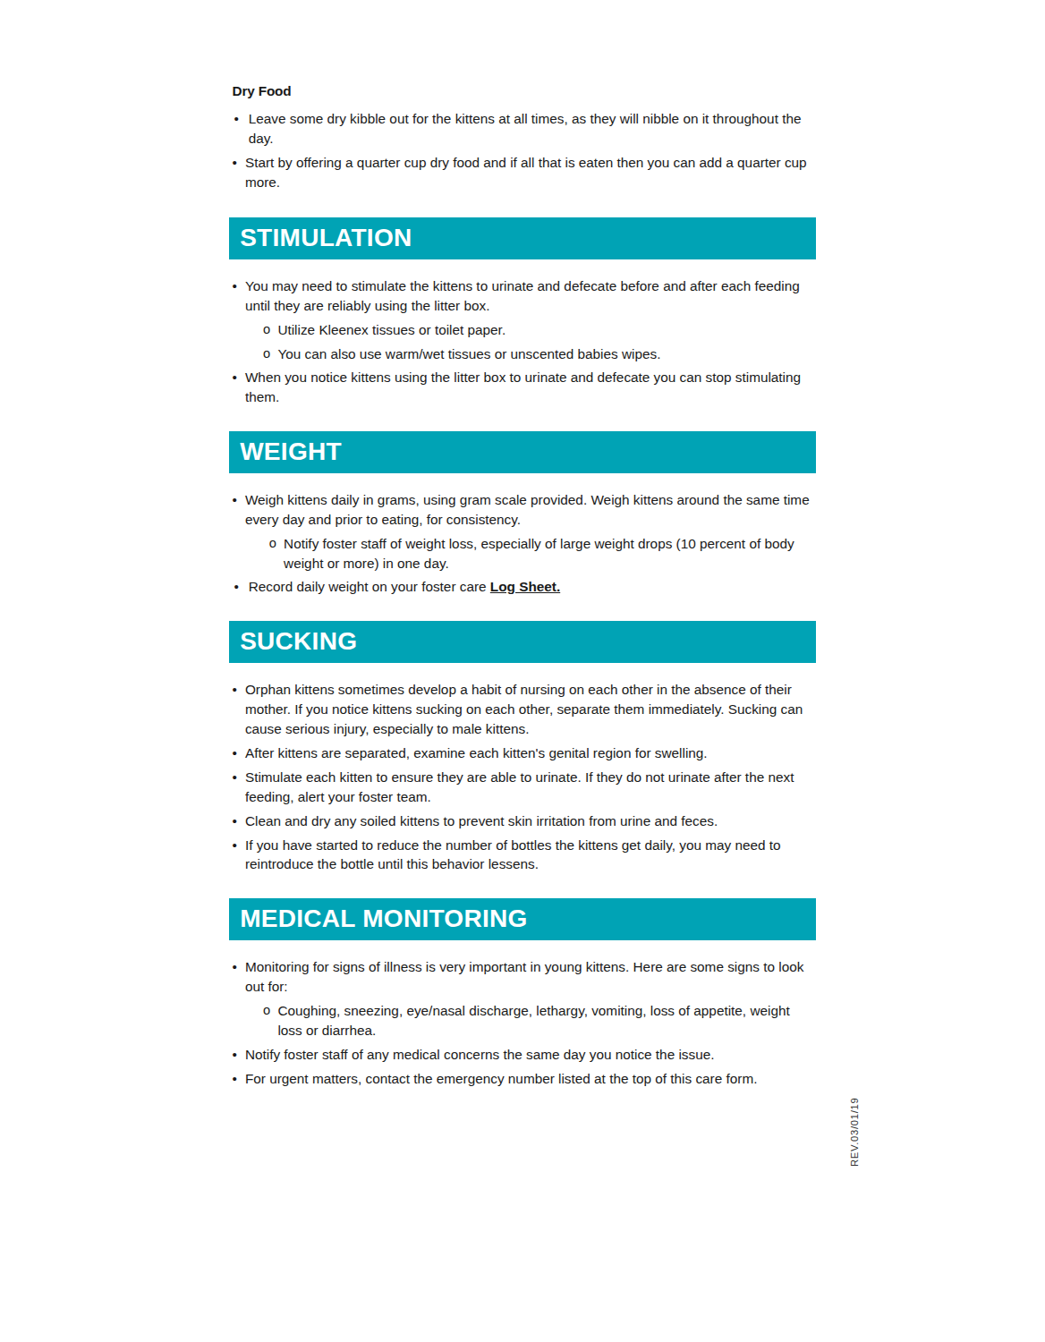Dry Food
Leave some dry kibble out for the kittens at all times, as they will nibble on it throughout the day.
Start by offering a quarter cup dry food and if all that is eaten then you can add a quarter cup more.
STIMULATION
You may need to stimulate the kittens to urinate and defecate before and after each feeding until they are reliably using the litter box.
Utilize Kleenex tissues or toilet paper.
You can also use warm/wet tissues or unscented babies wipes.
When you notice kittens using the litter box to urinate and defecate you can stop stimulating them.
WEIGHT
Weigh kittens daily in grams, using gram scale provided. Weigh kittens around the same time every day and prior to eating, for consistency.
Notify foster staff of weight loss, especially of large weight drops (10 percent of body weight or more) in one day.
Record daily weight on your foster care Log Sheet.
SUCKING
Orphan kittens sometimes develop a habit of nursing on each other in the absence of their mother. If you notice kittens sucking on each other, separate them immediately. Sucking can cause serious injury, especially to male kittens.
After kittens are separated, examine each kitten's genital region for swelling.
Stimulate each kitten to ensure they are able to urinate. If they do not urinate after the next feeding, alert your foster team.
Clean and dry any soiled kittens to prevent skin irritation from urine and feces.
If you have started to reduce the number of bottles the kittens get daily, you may need to reintroduce the bottle until this behavior lessens.
MEDICAL MONITORING
Monitoring for signs of illness is very important in young kittens. Here are some signs to look out for:
Coughing, sneezing, eye/nasal discharge, lethargy, vomiting, loss of appetite, weight loss or diarrhea.
Notify foster staff of any medical concerns the same day you notice the issue.
For urgent matters, contact the emergency number listed at the top of this care form.
REV.03/01/19